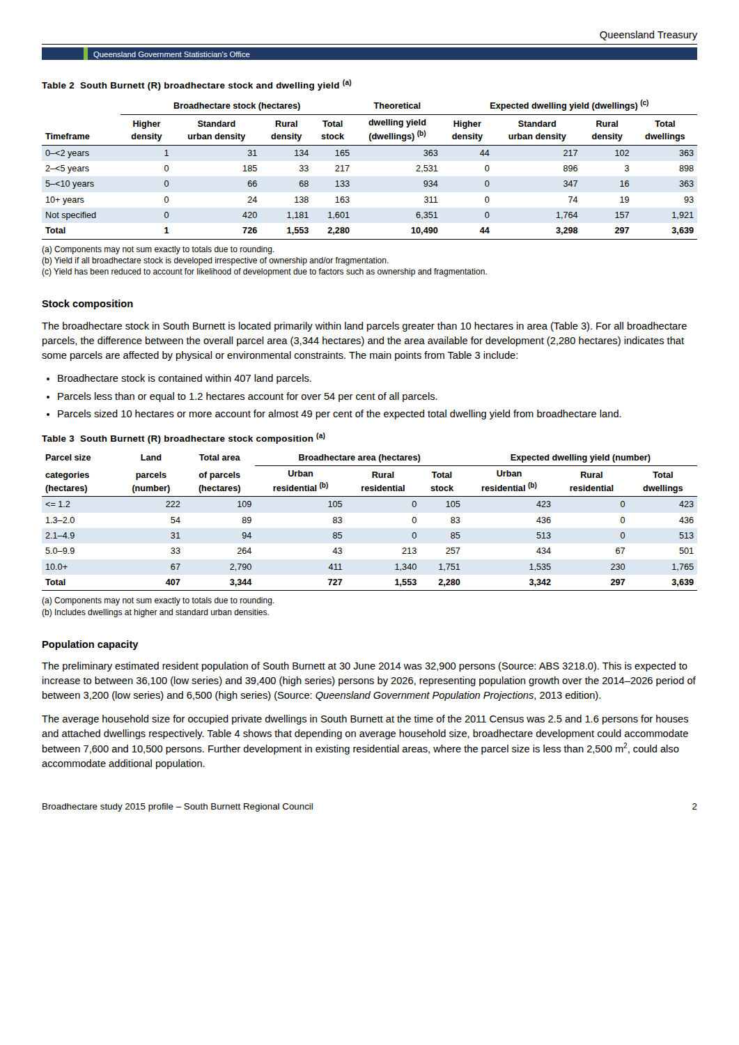Queensland Treasury
Queensland Government Statistician's Office
Table 2 South Burnett (R) broadhectare stock and dwelling yield (a)
| | Broadhectare stock (hectares) | Theoretical | Expected dwelling yield (dwellings) (c) |
| --- | --- | --- | --- |
| Timeframe | Higher density | Standard urban density | Rural density | Total stock | dwelling yield (dwellings) (b) | Higher density | Standard urban density | Rural density | Total dwellings |
| 0–<2 years | 1 | 31 | 134 | 165 | 363 | 44 | 217 | 102 | 363 |
| 2–<5 years | 0 | 185 | 33 | 217 | 2,531 | 0 | 896 | 3 | 898 |
| 5–<10 years | 0 | 66 | 68 | 133 | 934 | 0 | 347 | 16 | 363 |
| 10+ years | 0 | 24 | 138 | 163 | 311 | 0 | 74 | 19 | 93 |
| Not specified | 0 | 420 | 1,181 | 1,601 | 6,351 | 0 | 1,764 | 157 | 1,921 |
| Total | 1 | 726 | 1,553 | 2,280 | 10,490 | 44 | 3,298 | 297 | 3,639 |
(a) Components may not sum exactly to totals due to rounding.
(b) Yield if all broadhectare stock is developed irrespective of ownership and/or fragmentation.
(c) Yield has been reduced to account for likelihood of development due to factors such as ownership and fragmentation.
Stock composition
The broadhectare stock in South Burnett is located primarily within land parcels greater than 10 hectares in area (Table 3). For all broadhectare parcels, the difference between the overall parcel area (3,344 hectares) and the area available for development (2,280 hectares) indicates that some parcels are affected by physical or environmental constraints. The main points from Table 3 include:
Broadhectare stock is contained within 407 land parcels.
Parcels less than or equal to 1.2 hectares account for over 54 per cent of all parcels.
Parcels sized 10 hectares or more account for almost 49 per cent of the expected total dwelling yield from broadhectare land.
Table 3 South Burnett (R) broadhectare stock composition (a)
| Parcel size | Land | Total area | Broadhectare area (hectares) | Expected dwelling yield (number) |
| --- | --- | --- | --- | --- |
| categories (hectares) | parcels (number) | of parcels (hectares) | Urban residential (b) | Rural residential | Total stock | Urban residential (b) | Rural residential | Total dwellings |
| <= 1.2 | 222 | 109 | 105 | 0 | 105 | 423 | 0 | 423 |
| 1.3–2.0 | 54 | 89 | 83 | 0 | 83 | 436 | 0 | 436 |
| 2.1–4.9 | 31 | 94 | 85 | 0 | 85 | 513 | 0 | 513 |
| 5.0–9.9 | 33 | 264 | 43 | 213 | 257 | 434 | 67 | 501 |
| 10.0+ | 67 | 2,790 | 411 | 1,340 | 1,751 | 1,535 | 230 | 1,765 |
| Total | 407 | 3,344 | 727 | 1,553 | 2,280 | 3,342 | 297 | 3,639 |
(a) Components may not sum exactly to totals due to rounding.
(b) Includes dwellings at higher and standard urban densities.
Population capacity
The preliminary estimated resident population of South Burnett at 30 June 2014 was 32,900 persons (Source: ABS 3218.0). This is expected to increase to between 36,100 (low series) and 39,400 (high series) persons by 2026, representing population growth over the 2014–2026 period of between 3,200 (low series) and 6,500 (high series) (Source: Queensland Government Population Projections, 2013 edition).
The average household size for occupied private dwellings in South Burnett at the time of the 2011 Census was 2.5 and 1.6 persons for houses and attached dwellings respectively. Table 4 shows that depending on average household size, broadhectare development could accommodate between 7,600 and 10,500 persons. Further development in existing residential areas, where the parcel size is less than 2,500 m2, could also accommodate additional population.
Broadhectare study 2015 profile – South Burnett Regional Council
2